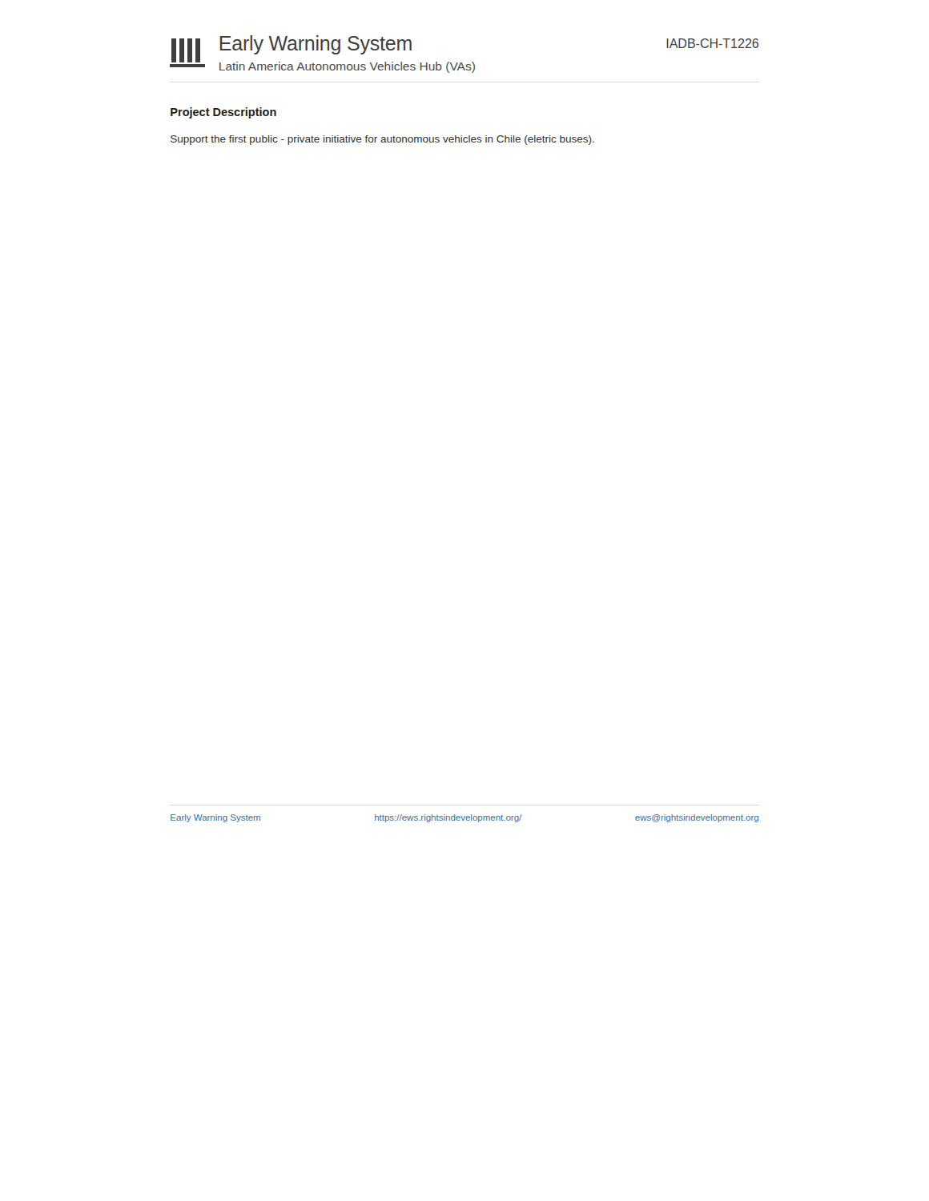Early Warning System Latin America Autonomous Vehicles Hub (VAs)
IADB-CH-T1226
Project Description
Support the first public - private initiative for autonomous vehicles in Chile (eletric buses).
Early Warning System https://ews.rightsindevelopment.org/ ews@rightsindevelopment.org